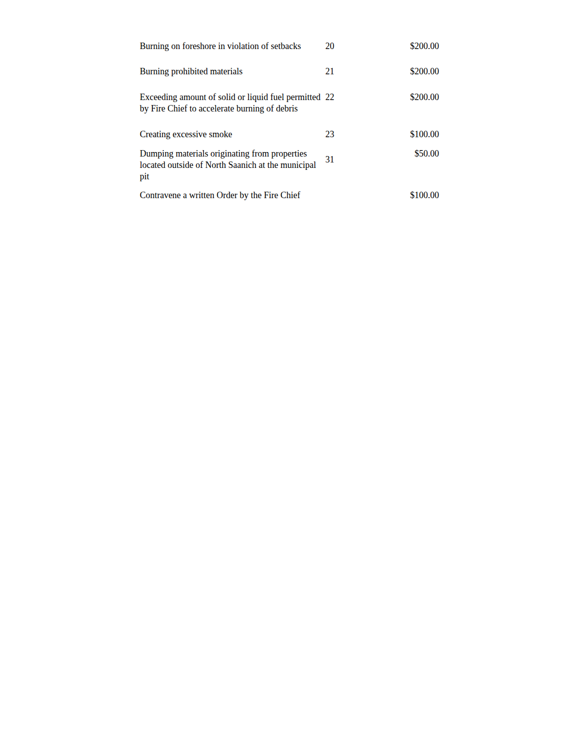| Burning on foreshore in violation of setbacks | 20 | $200.00 |
| Burning prohibited materials | 21 | $200.00 |
| Exceeding amount of solid or liquid fuel permitted by Fire Chief to accelerate burning of debris | 22 | $200.00 |
| Creating excessive smoke | 23 | $100.00 |
| Dumping materials originating from properties located outside of North Saanich at the municipal pit | 31 | $50.00 |
| Contravene a written Order by the Fire Chief | | $100.00 |